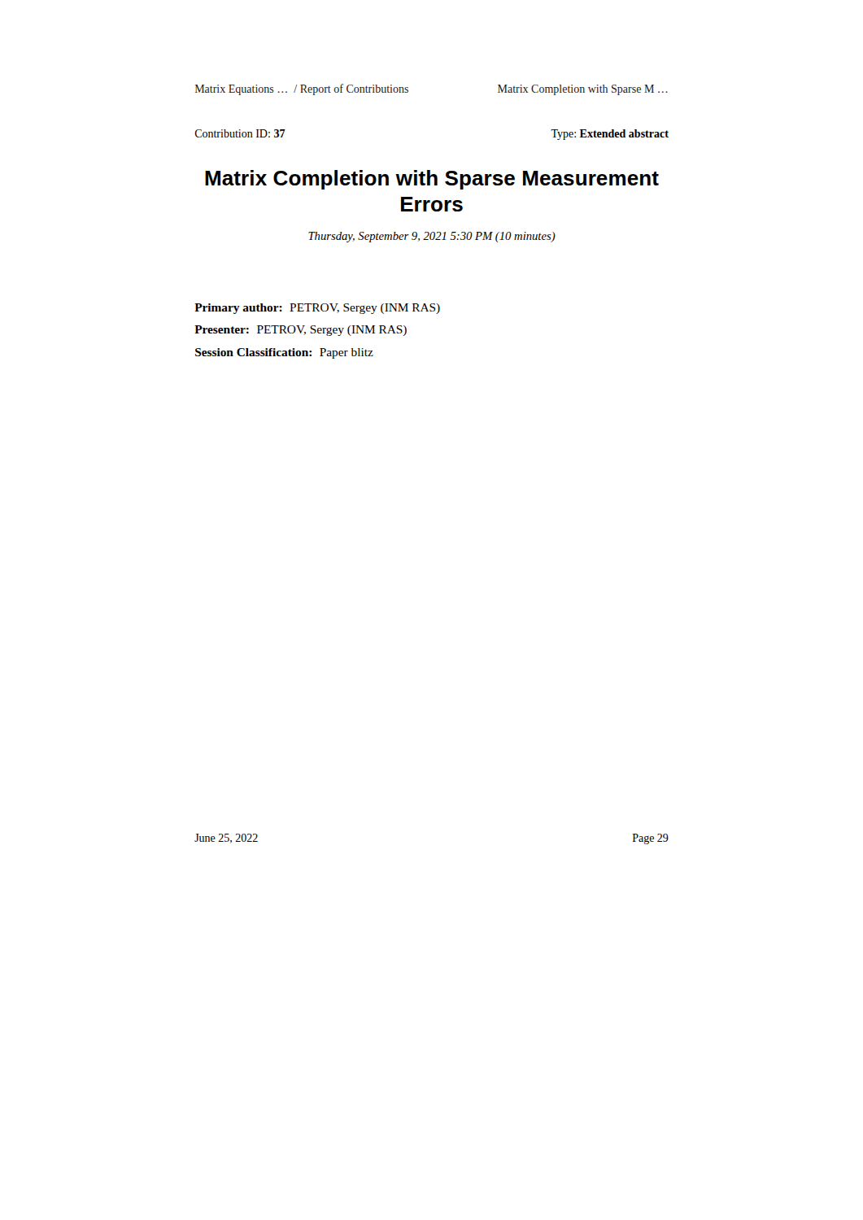Matrix Equations … / Report of Contributions Matrix Completion with Sparse M …
Contribution ID: 37 Type: Extended abstract
Matrix Completion with Sparse Measurement Errors
Thursday, September 9, 2021 5:30 PM (10 minutes)
Primary author: PETROV, Sergey (INM RAS)
Presenter: PETROV, Sergey (INM RAS)
Session Classification: Paper blitz
June 25, 2022 Page 29